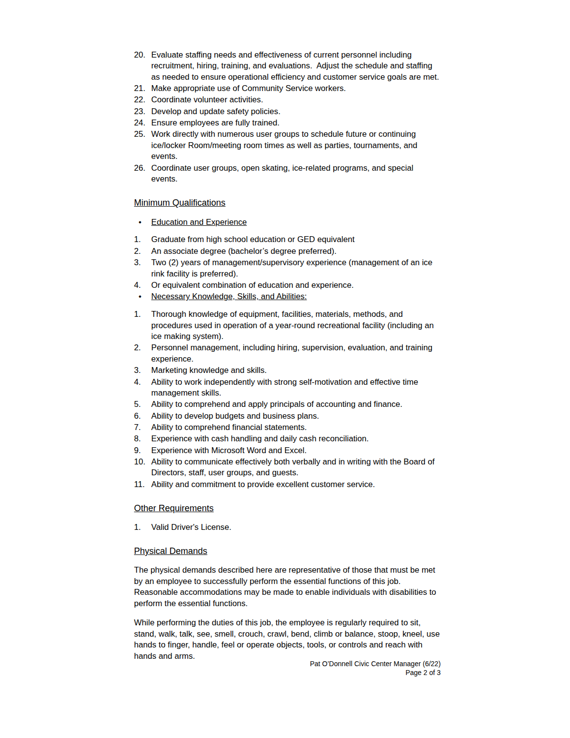20. Evaluate staffing needs and effectiveness of current personnel including recruitment, hiring, training, and evaluations. Adjust the schedule and staffing as needed to ensure operational efficiency and customer service goals are met.
21. Make appropriate use of Community Service workers.
22. Coordinate volunteer activities.
23. Develop and update safety policies.
24. Ensure employees are fully trained.
25. Work directly with numerous user groups to schedule future or continuing ice/locker Room/meeting room times as well as parties, tournaments, and events.
26. Coordinate user groups, open skating, ice-related programs, and special events.
Minimum Qualifications
Education and Experience
1. Graduate from high school education or GED equivalent
2. An associate degree (bachelor’s degree preferred).
3. Two (2) years of management/supervisory experience (management of an ice rink facility is preferred).
4. Or equivalent combination of education and experience.
Necessary Knowledge, Skills, and Abilities:
1. Thorough knowledge of equipment, facilities, materials, methods, and procedures used in operation of a year-round recreational facility (including an ice making system).
2. Personnel management, including hiring, supervision, evaluation, and training experience.
3. Marketing knowledge and skills.
4. Ability to work independently with strong self-motivation and effective time management skills.
5. Ability to comprehend and apply principals of accounting and finance.
6. Ability to develop budgets and business plans.
7. Ability to comprehend financial statements.
8. Experience with cash handling and daily cash reconciliation.
9. Experience with Microsoft Word and Excel.
10. Ability to communicate effectively both verbally and in writing with the Board of Directors, staff, user groups, and guests.
11. Ability and commitment to provide excellent customer service.
Other Requirements
1. Valid Driver's License.
Physical Demands
The physical demands described here are representative of those that must be met by an employee to successfully perform the essential functions of this job. Reasonable accommodations may be made to enable individuals with disabilities to perform the essential functions.
While performing the duties of this job, the employee is regularly required to sit, stand, walk, talk, see, smell, crouch, crawl, bend, climb or balance, stoop, kneel, use hands to finger, handle, feel or operate objects, tools, or controls and reach with hands and arms.
Pat O’Donnell Civic Center Manager (6/22)
Page 2 of 3